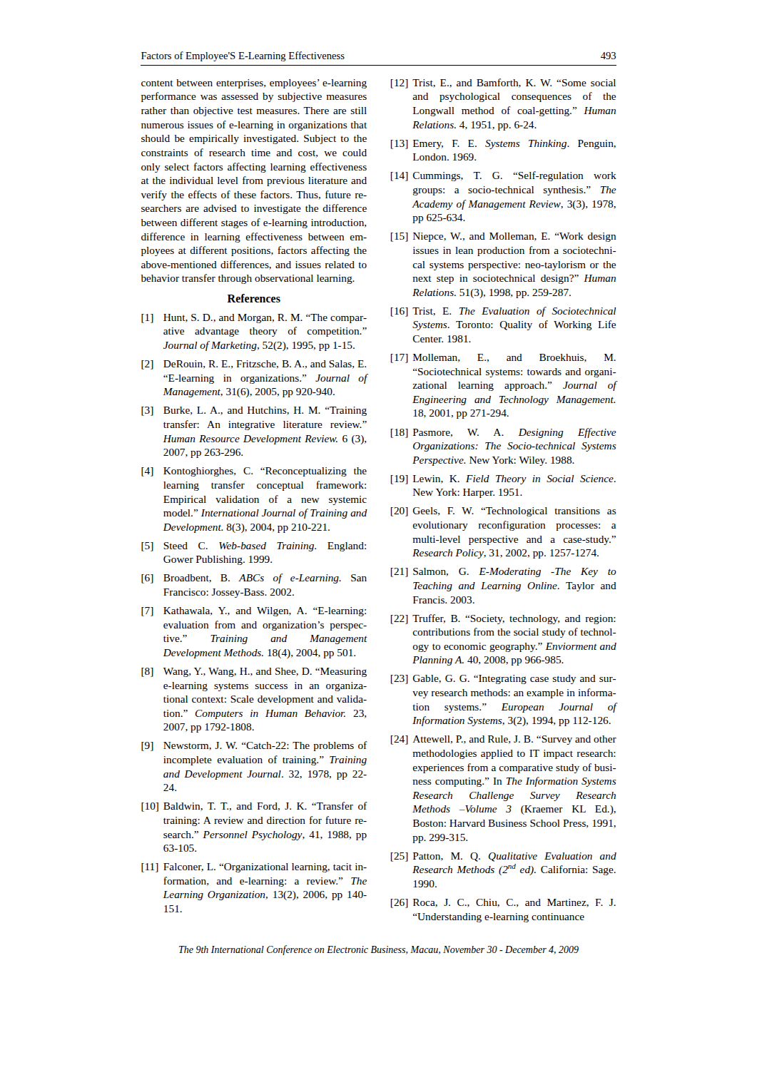Factors of Employee'S E-Learning Effectiveness 493
content between enterprises, employees’ e-learning performance was assessed by subjective measures rather than objective test measures. There are still numerous issues of e-learning in organizations that should be empirically investigated. Subject to the constraints of research time and cost, we could only select factors affecting learning effectiveness at the individual level from previous literature and verify the effects of these factors. Thus, future researchers are advised to investigate the difference between different stages of e-learning introduction, difference in learning effectiveness between employees at different positions, factors affecting the above-mentioned differences, and issues related to behavior transfer through observational learning.
References
[1] Hunt, S. D., and Morgan, R. M. “The comparative advantage theory of competition.” Journal of Marketing, 52(2), 1995, pp 1-15.
[2] DeRouin, R. E., Fritzsche, B. A., and Salas, E. “E-learning in organizations.” Journal of Management, 31(6), 2005, pp 920-940.
[3] Burke, L. A., and Hutchins, H. M. “Training transfer: An integrative literature review.” Human Resource Development Review. 6 (3), 2007, pp 263-296.
[4] Kontoghiorghes, C. “Reconceptualizing the learning transfer conceptual framework: Empirical validation of a new systemic model.” International Journal of Training and Development. 8(3), 2004, pp 210-221.
[5] Steed C. Web-based Training. England: Gower Publishing. 1999.
[6] Broadbent, B. ABCs of e-Learning. San Francisco: Jossey-Bass. 2002.
[7] Kathawala, Y., and Wilgen, A. “E-learning: evaluation from and organization’s perspective.” Training and Management Development Methods. 18(4), 2004, pp 501.
[8] Wang, Y., Wang, H., and Shee, D. “Measuring e-learning systems success in an organizational context: Scale development and validation.” Computers in Human Behavior. 23, 2007, pp 1792-1808.
[9] Newstorm, J. W. “Catch-22: The problems of incomplete evaluation of training.” Training and Development Journal. 32, 1978, pp 22-24.
[10] Baldwin, T. T., and Ford, J. K. “Transfer of training: A review and direction for future research.” Personnel Psychology, 41, 1988, pp 63-105.
[11] Falconer, L. “Organizational learning, tacit information, and e-learning: a review.” The Learning Organization, 13(2), 2006, pp 140-151.
[12] Trist, E., and Bamforth, K. W. “Some social and psychological consequences of the Longwall method of coal-getting.” Human Relations. 4, 1951, pp. 6-24.
[13] Emery, F. E. Systems Thinking. Penguin, London. 1969.
[14] Cummings, T. G. “Self-regulation work groups: a socio-technical synthesis.” The Academy of Management Review, 3(3), 1978, pp 625-634.
[15] Niepce, W., and Molleman, E. “Work design issues in lean production from a sociotechnical systems perspective: neo-taylorism or the next step in sociotechnical design?” Human Relations. 51(3), 1998, pp. 259-287.
[16] Trist, E. The Evaluation of Sociotechnical Systems. Toronto: Quality of Working Life Center. 1981.
[17] Molleman, E., and Broekhuis, M. “Sociotechnical systems: towards and organizational learning approach.” Journal of Engineering and Technology Management. 18, 2001, pp 271-294.
[18] Pasmore, W. A. Designing Effective Organizations: The Socio-technical Systems Perspective. New York: Wiley. 1988.
[19] Lewin, K. Field Theory in Social Science. New York: Harper. 1951.
[20] Geels, F. W. “Technological transitions as evolutionary reconfiguration processes: a multi-level perspective and a case-study.” Research Policy, 31, 2002, pp. 1257-1274.
[21] Salmon, G. E-Moderating -The Key to Teaching and Learning Online. Taylor and Francis. 2003.
[22] Truffer, B. “Society, technology, and region: contributions from the social study of technology to economic geography.” Enviorment and Planning A. 40, 2008, pp 966-985.
[23] Gable, G. G. “Integrating case study and survey research methods: an example in information systems.” European Journal of Information Systems, 3(2), 1994, pp 112-126.
[24] Attewell, P., and Rule, J. B. “Survey and other methodologies applied to IT impact research: experiences from a comparative study of business computing.” In The Information Systems Research Challenge Survey Research Methods –Volume 3 (Kraemer KL Ed.), Boston: Harvard Business School Press, 1991, pp. 299-315.
[25] Patton, M. Q. Qualitative Evaluation and Research Methods (2nd ed). California: Sage. 1990.
[26] Roca, J. C., Chiu, C., and Martinez, F. J. “Understanding e-learning continuance
The 9th International Conference on Electronic Business, Macau, November 30 - December 4, 2009